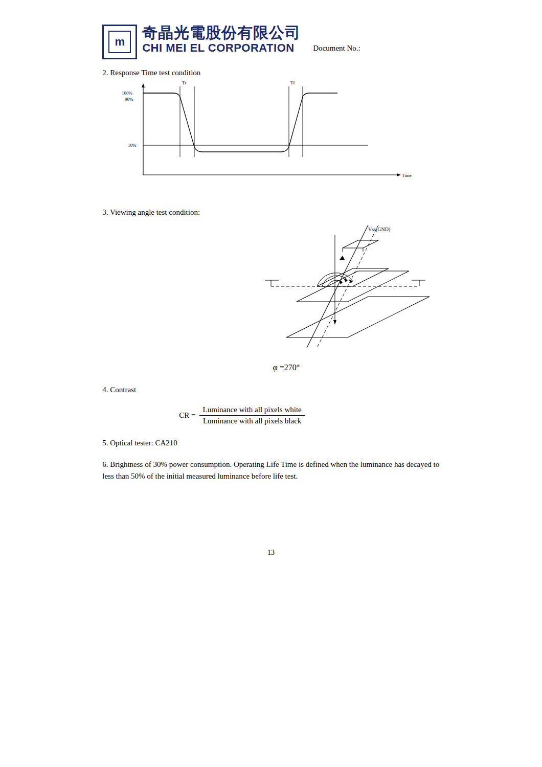m
奇晶光電股份有限公司
CHI MEI EL CORPORATION
Document No.:
2. Response Time test condition
Time 100% 90% 10% Tr Tf
3. Viewing angle test condition:
Vss(GND)
φ =270°
4. Contrast
CR =
Luminance with all pixels white
Luminance with all pixels black
5. Optical tester: CA210
6. Brightness of 30% power consumption. Operating Life Time is defined when the luminance has decayed to less than 50% of the initial measured luminance before life test.
13